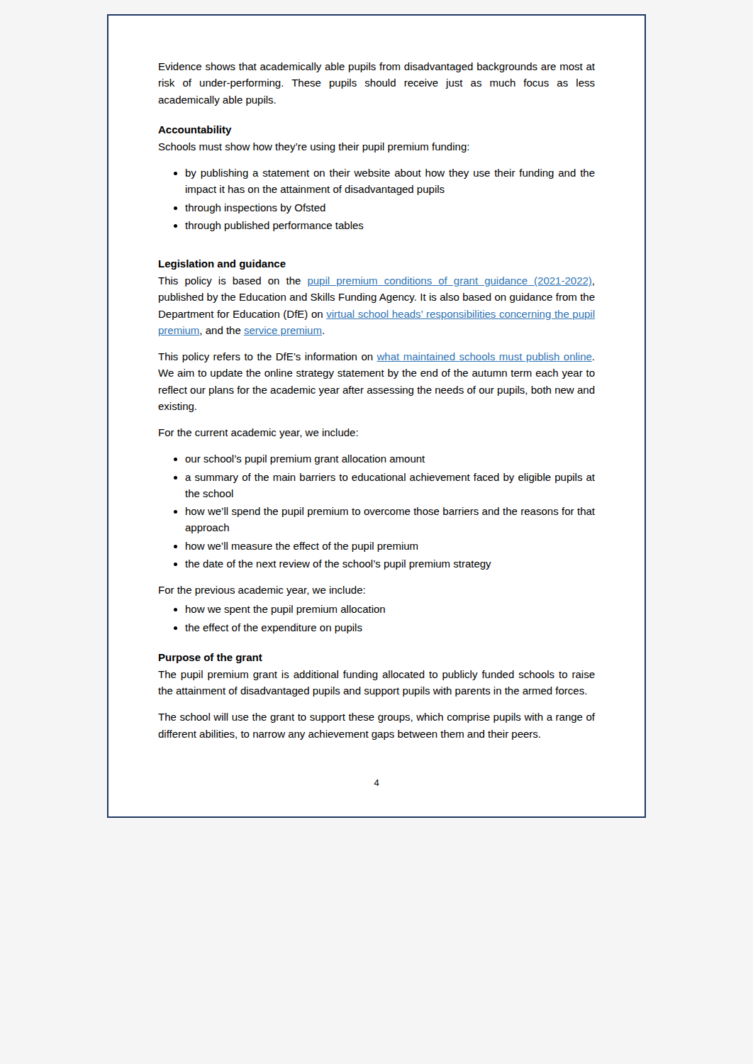Evidence shows that academically able pupils from disadvantaged backgrounds are most at risk of under-performing. These pupils should receive just as much focus as less academically able pupils.
Accountability
Schools must show how they’re using their pupil premium funding:
by publishing a statement on their website about how they use their funding and the impact it has on the attainment of disadvantaged pupils
through inspections by Ofsted
through published performance tables
Legislation and guidance
This policy is based on the pupil premium conditions of grant guidance (2021-2022), published by the Education and Skills Funding Agency. It is also based on guidance from the Department for Education (DfE) on virtual school heads’ responsibilities concerning the pupil premium, and the service premium.
This policy refers to the DfE’s information on what maintained schools must publish online. We aim to update the online strategy statement by the end of the autumn term each year to reflect our plans for the academic year after assessing the needs of our pupils, both new and existing.
For the current academic year, we include:
our school’s pupil premium grant allocation amount
a summary of the main barriers to educational achievement faced by eligible pupils at the school
how we’ll spend the pupil premium to overcome those barriers and the reasons for that approach
how we’ll measure the effect of the pupil premium
the date of the next review of the school’s pupil premium strategy
For the previous academic year, we include:
how we spent the pupil premium allocation
the effect of the expenditure on pupils
Purpose of the grant
The pupil premium grant is additional funding allocated to publicly funded schools to raise the attainment of disadvantaged pupils and support pupils with parents in the armed forces.
The school will use the grant to support these groups, which comprise pupils with a range of different abilities, to narrow any achievement gaps between them and their peers.
4